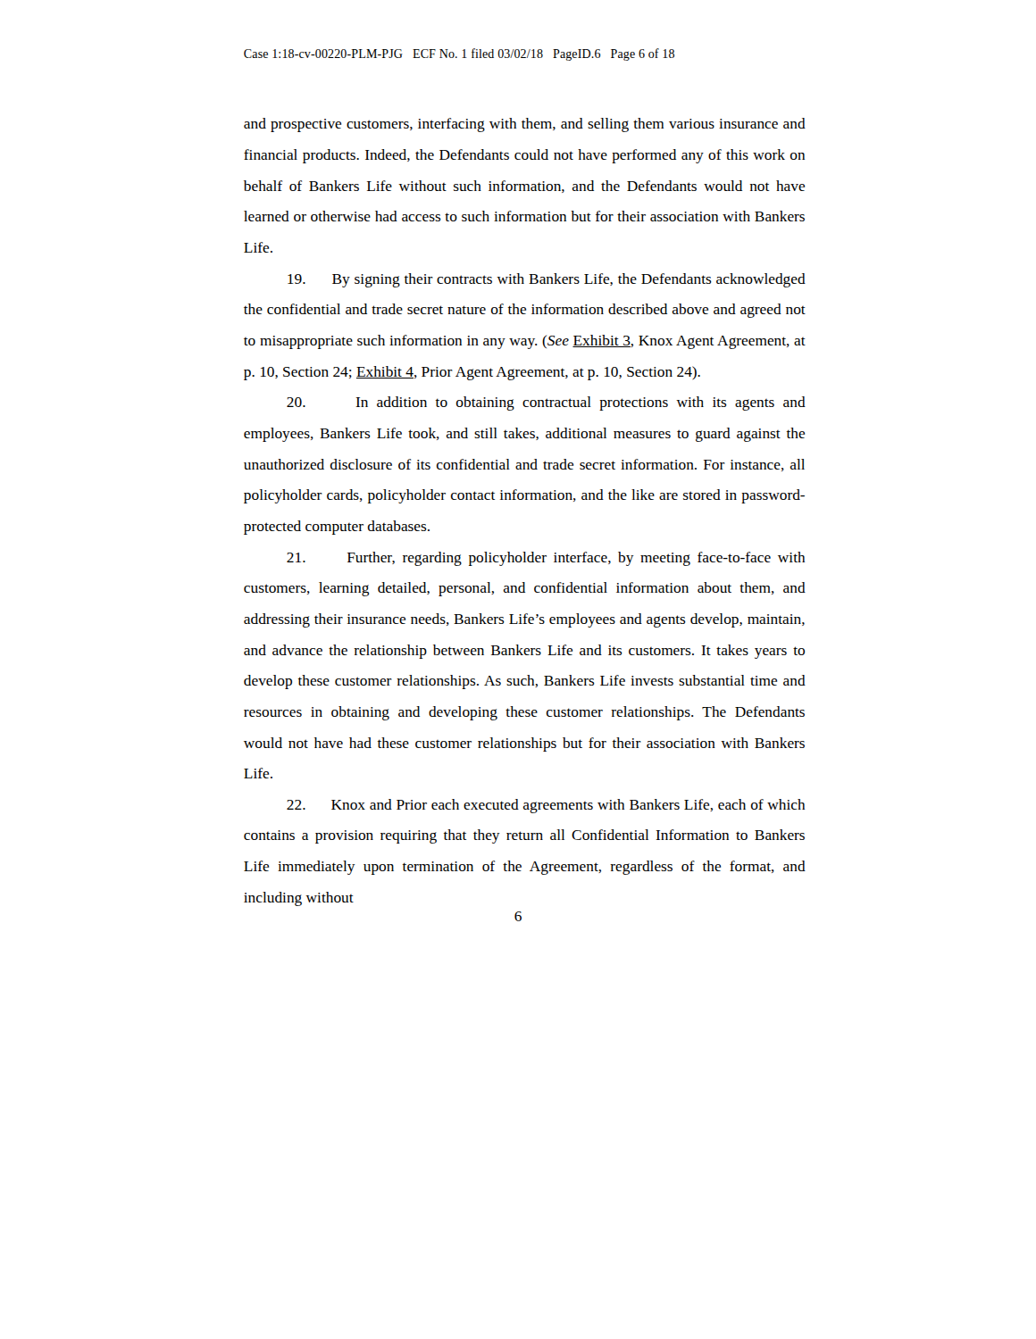Case 1:18-cv-00220-PLM-PJG ECF No. 1 filed 03/02/18 PageID.6 Page 6 of 18
and prospective customers, interfacing with them, and selling them various insurance and financial products. Indeed, the Defendants could not have performed any of this work on behalf of Bankers Life without such information, and the Defendants would not have learned or otherwise had access to such information but for their association with Bankers Life.
19. By signing their contracts with Bankers Life, the Defendants acknowledged the confidential and trade secret nature of the information described above and agreed not to misappropriate such information in any way. (See Exhibit 3, Knox Agent Agreement, at p. 10, Section 24; Exhibit 4, Prior Agent Agreement, at p. 10, Section 24).
20. In addition to obtaining contractual protections with its agents and employees, Bankers Life took, and still takes, additional measures to guard against the unauthorized disclosure of its confidential and trade secret information. For instance, all policyholder cards, policyholder contact information, and the like are stored in password-protected computer databases.
21. Further, regarding policyholder interface, by meeting face-to-face with customers, learning detailed, personal, and confidential information about them, and addressing their insurance needs, Bankers Life’s employees and agents develop, maintain, and advance the relationship between Bankers Life and its customers. It takes years to develop these customer relationships. As such, Bankers Life invests substantial time and resources in obtaining and developing these customer relationships. The Defendants would not have had these customer relationships but for their association with Bankers Life.
22. Knox and Prior each executed agreements with Bankers Life, each of which contains a provision requiring that they return all Confidential Information to Bankers Life immediately upon termination of the Agreement, regardless of the format, and including without
6